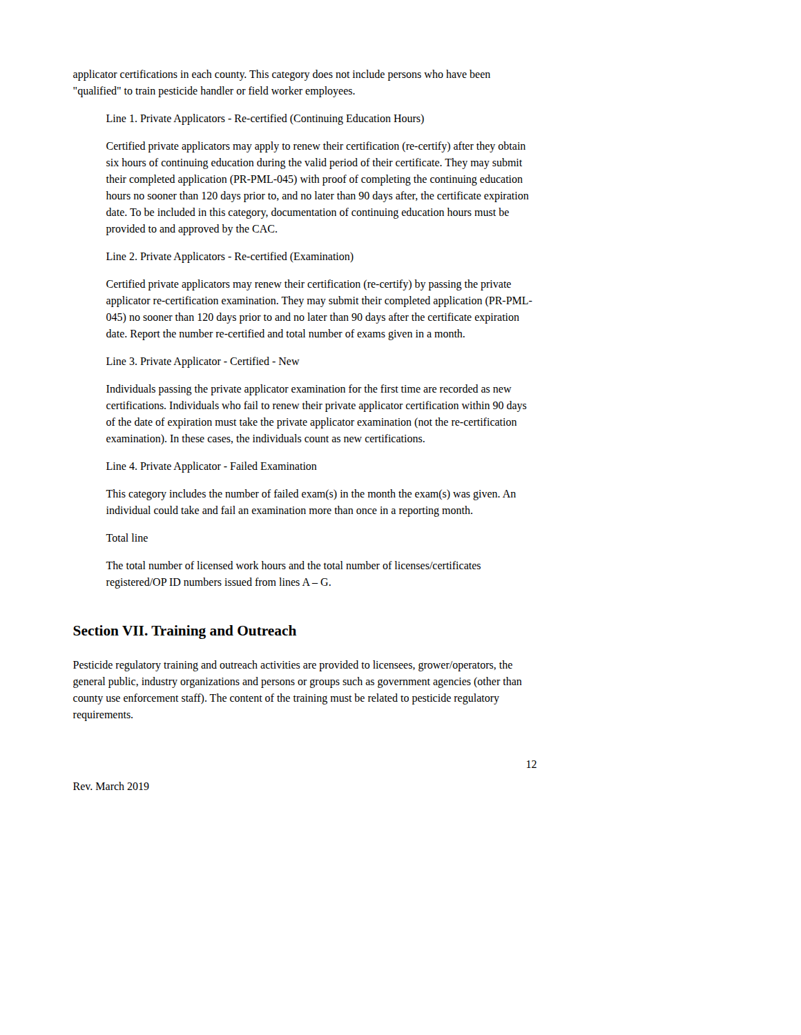applicator certifications in each county. This category does not include persons who have been "qualified" to train pesticide handler or field worker employees.
Line 1. Private Applicators - Re-certified (Continuing Education Hours)
Certified private applicators may apply to renew their certification (re-certify) after they obtain six hours of continuing education during the valid period of their certificate. They may submit their completed application (PR-PML-045) with proof of completing the continuing education hours no sooner than 120 days prior to, and no later than 90 days after, the certificate expiration date. To be included in this category, documentation of continuing education hours must be provided to and approved by the CAC.
Line 2. Private Applicators - Re-certified (Examination)
Certified private applicators may renew their certification (re-certify) by passing the private applicator re-certification examination. They may submit their completed application (PR-PML-045) no sooner than 120 days prior to and no later than 90 days after the certificate expiration date. Report the number re-certified and total number of exams given in a month.
Line 3. Private Applicator - Certified - New
Individuals passing the private applicator examination for the first time are recorded as new certifications. Individuals who fail to renew their private applicator certification within 90 days of the date of expiration must take the private applicator examination (not the re-certification examination). In these cases, the individuals count as new certifications.
Line 4. Private Applicator - Failed Examination
This category includes the number of failed exam(s) in the month the exam(s) was given. An individual could take and fail an examination more than once in a reporting month.
Total line
The total number of licensed work hours and the total number of licenses/certificates registered/OP ID numbers issued from lines A – G.
Section VII. Training and Outreach
Pesticide regulatory training and outreach activities are provided to licensees, grower/operators, the general public, industry organizations and persons or groups such as government agencies (other than county use enforcement staff). The content of the training must be related to pesticide regulatory requirements.
12
Rev. March 2019